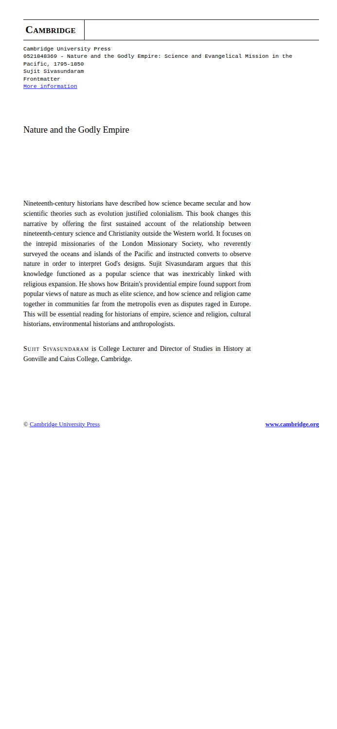Cambridge
Cambridge University Press
0521848369 - Nature and the Godly Empire: Science and Evangelical Mission in the
Pacific, 1795-1850
Sujit Sivasundaram
Frontmatter
More information
Nature and the Godly Empire
Nineteenth-century historians have described how science became secular and how scientific theories such as evolution justified colonialism. This book changes this narrative by offering the first sustained account of the relationship between nineteenth-century science and Christianity outside the Western world. It focuses on the intrepid missionaries of the London Missionary Society, who reverently surveyed the oceans and islands of the Pacific and instructed converts to observe nature in order to interpret God's designs. Sujit Sivasundaram argues that this knowledge functioned as a popular science that was inextricably linked with religious expansion. He shows how Britain's providential empire found support from popular views of nature as much as elite science, and how science and religion came together in communities far from the metropolis even as disputes raged in Europe. This will be essential reading for historians of empire, science and religion, cultural historians, environmental historians and anthropologists.
Sujit Sivasundaram is College Lecturer and Director of Studies in History at Gonville and Caius College, Cambridge.
© Cambridge University Press
www.cambridge.org